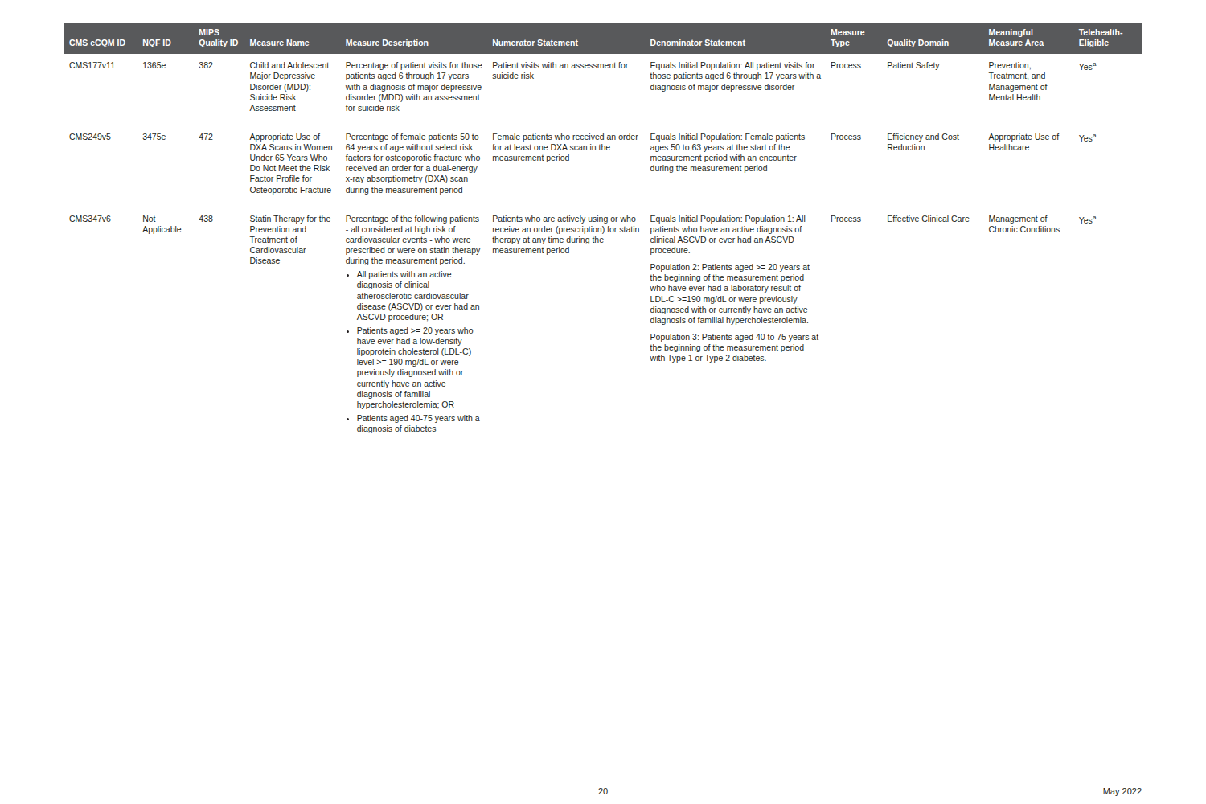| CMS eCQM ID | NQF ID | MIPS Quality ID | Measure Name | Measure Description | Numerator Statement | Denominator Statement | Measure Type | Quality Domain | Meaningful Measure Area | Telehealth-Eligible |
| --- | --- | --- | --- | --- | --- | --- | --- | --- | --- | --- |
| CMS177v11 | 1365e | 382 | Child and Adolescent Major Depressive Disorder (MDD): Suicide Risk Assessment | Percentage of patient visits for those patients aged 6 through 17 years with a diagnosis of major depressive disorder (MDD) with an assessment for suicide risk | Patient visits with an assessment for suicide risk | Equals Initial Population: All patient visits for those patients aged 6 through 17 years with a diagnosis of major depressive disorder | Process | Patient Safety | Prevention, Treatment, and Management of Mental Health | Yes a |
| CMS249v5 | 3475e | 472 | Appropriate Use of DXA Scans in Women Under 65 Years Who Do Not Meet the Risk Factor Profile for Osteoporotic Fracture | Percentage of female patients 50 to 64 years of age without select risk factors for osteoporotic fracture who received an order for a dual-energy x-ray absorptiometry (DXA) scan during the measurement period | Female patients who received an order for at least one DXA scan in the measurement period | Equals Initial Population: Female patients ages 50 to 63 years at the start of the measurement period with an encounter during the measurement period | Process | Efficiency and Cost Reduction | Appropriate Use of Healthcare | Yes a |
| CMS347v6 | Not Applicable | 438 | Statin Therapy for the Prevention and Treatment of Cardiovascular Disease | Percentage of the following patients - all considered at high risk of cardiovascular events - who were prescribed or were on statin therapy during the measurement period. All patients with an active diagnosis of clinical atherosclerotic cardiovascular disease (ASCVD) or ever had an ASCVD procedure; OR Patients aged >= 20 years who have ever had a low-density lipoprotein cholesterol (LDL-C) level >= 190 mg/dL or were previously diagnosed with or currently have an active diagnosis of familial hypercholesterolemia; OR Patients aged 40-75 years with a diagnosis of diabetes | Patients who are actively using or who receive an order (prescription) for statin therapy at any time during the measurement period | Equals Initial Population: Population 1: All patients who have an active diagnosis of clinical ASCVD or ever had an ASCVD procedure. Population 2: Patients aged >= 20 years at the beginning of the measurement period who have ever had a laboratory result of LDL-C >=190 mg/dL or were previously diagnosed with or currently have an active diagnosis of familial hypercholesterolemia. Population 3: Patients aged 40 to 75 years at the beginning of the measurement period with Type 1 or Type 2 diabetes. | Process | Effective Clinical Care | Management of Chronic Conditions | Yes a |
20
May 2022